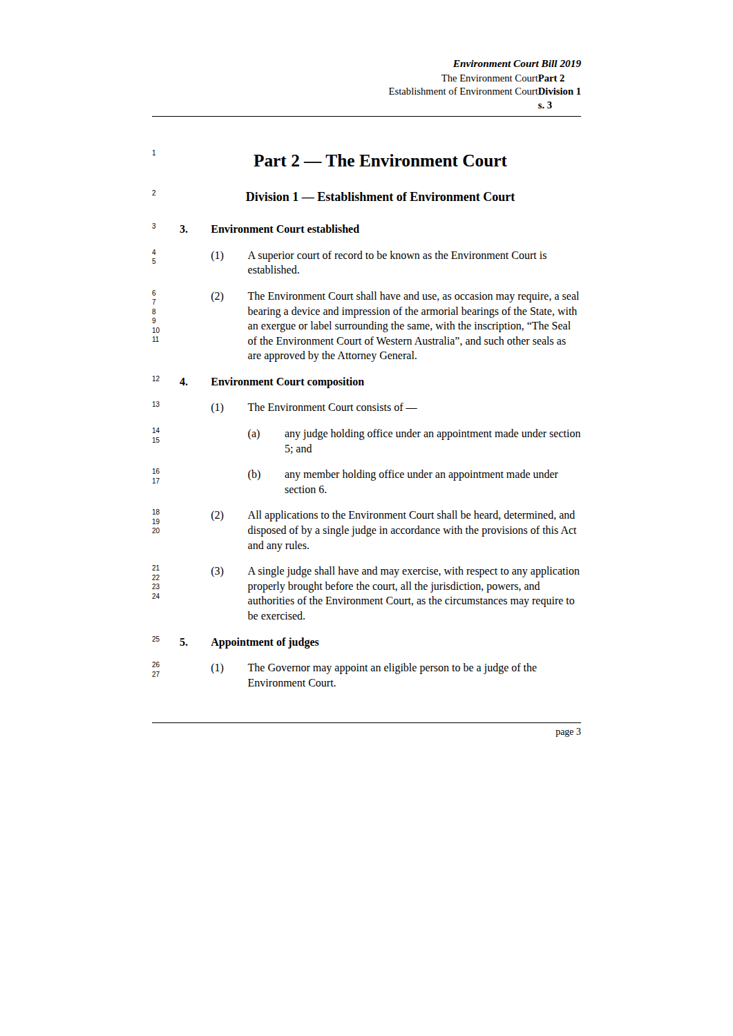Environment Court Bill 2019
| The Environment Court | Part 2 |
| Establishment of Environment Court | Division 1 |
| | s. 3 |
| 1 | Part 2 — The Environment Court |
| 2 | Division 1 — Establishment of Environment Court |
| 3 | 3. | Environment Court established |
| 4 5 | | (1) | A superior court of record to be known as the Environment Court is established. |
| 6 7 8 9 10 11 | | (2) | The Environment Court shall have and use, as occasion may require, a seal bearing a device and impression of the armorial bearings of the State, with an exergue or label surrounding the same, with the inscription, “The Seal of the Environment Court of Western Australia”, and such other seals as are approved by the Attorney General. |
| 12 | 4. | Environment Court composition |
| 13 | | (1) | The Environment Court consists of — |
| 14 15 | | | (a) | any judge holding office under an appointment made under section 5; and |
| 16 17 | | | (b) | any member holding office under an appointment made under section 6. |
| 18 19 20 | | (2) | All applications to the Environment Court shall be heard, determined, and disposed of by a single judge in accordance with the provisions of this Act and any rules. |
| 21 22 23 24 | | (3) | A single judge shall have and may exercise, with respect to any application properly brought before the court, all the jurisdiction, powers, and authorities of the Environment Court, as the circumstances may require to be exercised. |
| 25 | 5. | Appointment of judges |
| 26 27 | | (1) | The Governor may appoint an eligible person to be a judge of the Environment Court. |
page 3